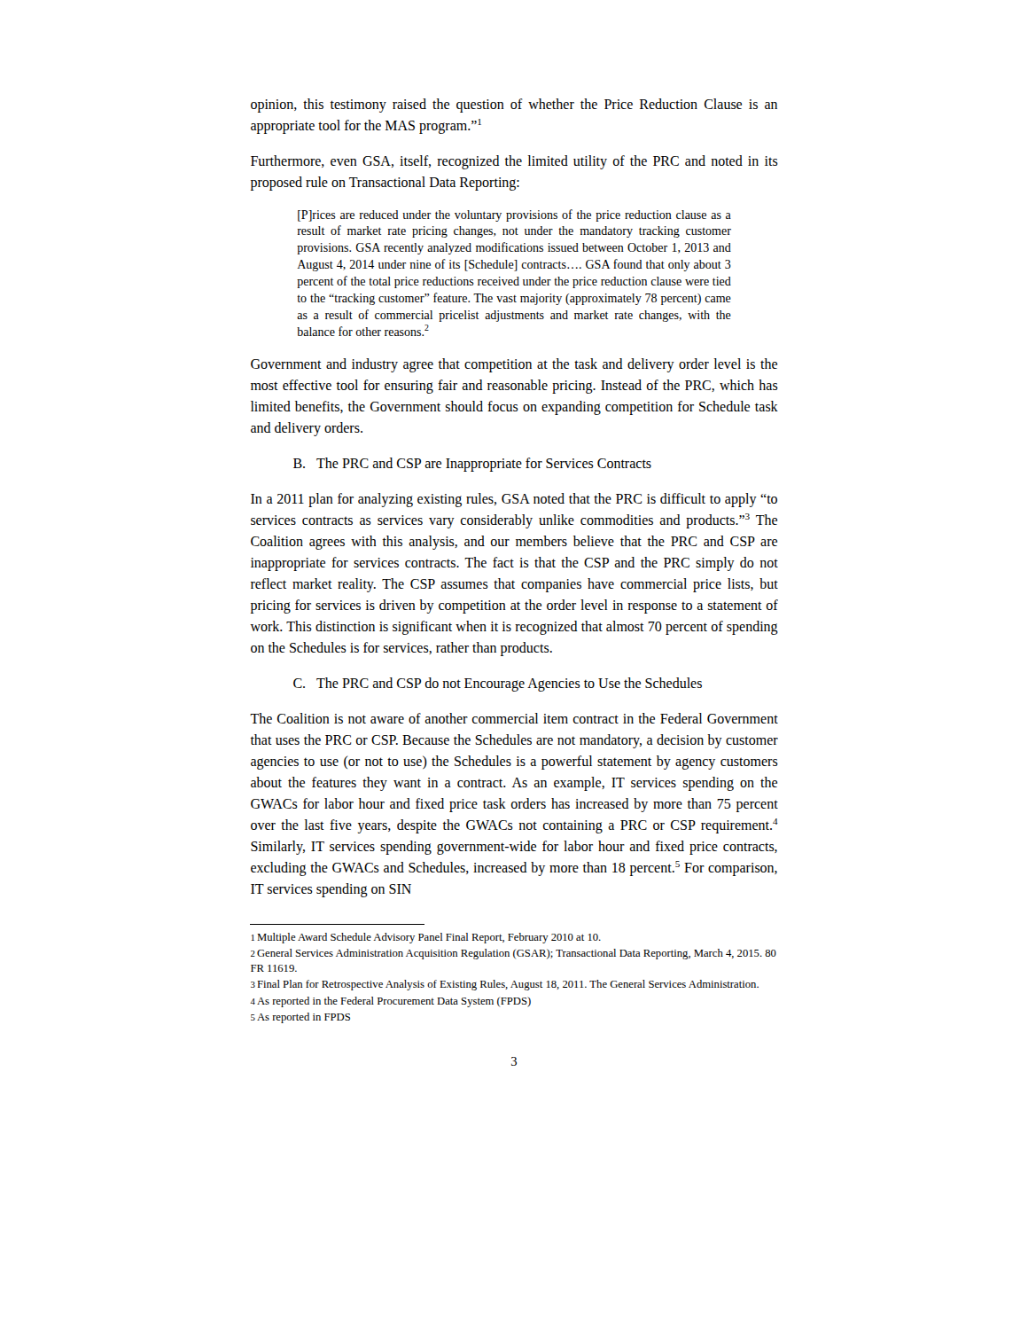opinion, this testimony raised the question of whether the Price Reduction Clause is an appropriate tool for the MAS program.”1
Furthermore, even GSA, itself, recognized the limited utility of the PRC and noted in its proposed rule on Transactional Data Reporting:
[P]rices are reduced under the voluntary provisions of the price reduction clause as a result of market rate pricing changes, not under the mandatory tracking customer provisions. GSA recently analyzed modifications issued between October 1, 2013 and August 4, 2014 under nine of its [Schedule] contracts…. GSA found that only about 3 percent of the total price reductions received under the price reduction clause were tied to the “tracking customer” feature. The vast majority (approximately 78 percent) came as a result of commercial pricelist adjustments and market rate changes, with the balance for other reasons.2
Government and industry agree that competition at the task and delivery order level is the most effective tool for ensuring fair and reasonable pricing. Instead of the PRC, which has limited benefits, the Government should focus on expanding competition for Schedule task and delivery orders.
B. The PRC and CSP are Inappropriate for Services Contracts
In a 2011 plan for analyzing existing rules, GSA noted that the PRC is difficult to apply “to services contracts as services vary considerably unlike commodities and products.”3 The Coalition agrees with this analysis, and our members believe that the PRC and CSP are inappropriate for services contracts. The fact is that the CSP and the PRC simply do not reflect market reality. The CSP assumes that companies have commercial price lists, but pricing for services is driven by competition at the order level in response to a statement of work. This distinction is significant when it is recognized that almost 70 percent of spending on the Schedules is for services, rather than products.
C. The PRC and CSP do not Encourage Agencies to Use the Schedules
The Coalition is not aware of another commercial item contract in the Federal Government that uses the PRC or CSP. Because the Schedules are not mandatory, a decision by customer agencies to use (or not to use) the Schedules is a powerful statement by agency customers about the features they want in a contract. As an example, IT services spending on the GWACs for labor hour and fixed price task orders has increased by more than 75 percent over the last five years, despite the GWACs not containing a PRC or CSP requirement.4 Similarly, IT services spending government-wide for labor hour and fixed price contracts, excluding the GWACs and Schedules, increased by more than 18 percent.5 For comparison, IT services spending on SIN
1Multiple Award Schedule Advisory Panel Final Report, February 2010 at 10.
2General Services Administration Acquisition Regulation (GSAR); Transactional Data Reporting, March 4, 2015. 80 FR 11619.
3Final Plan for Retrospective Analysis of Existing Rules, August 18, 2011. The General Services Administration.
4As reported in the Federal Procurement Data System (FPDS)
5As reported in FPDS
3